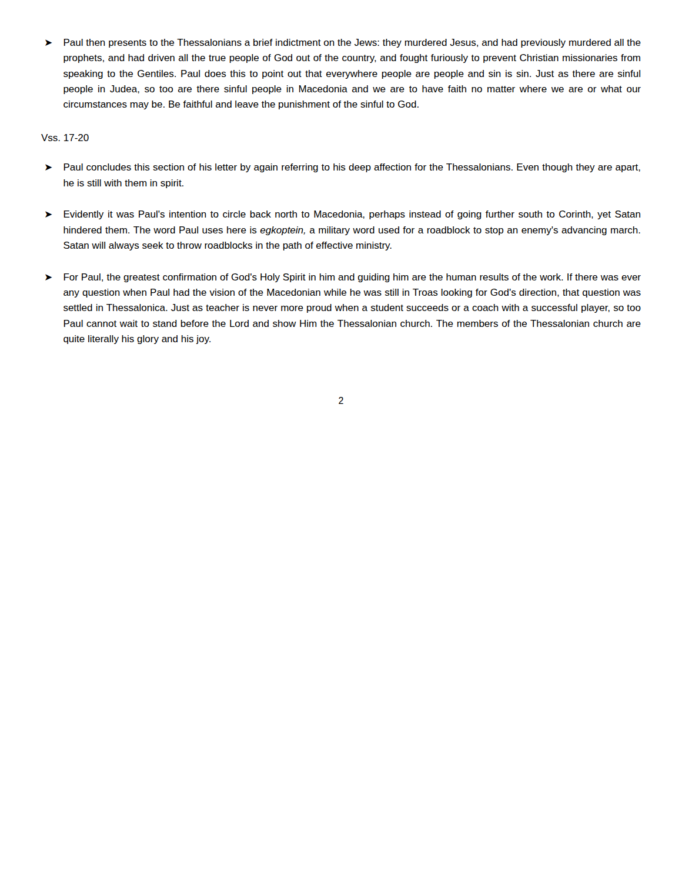Paul then presents to the Thessalonians a brief indictment on the Jews: they murdered Jesus, and had previously murdered all the prophets, and had driven all the true people of God out of the country, and fought furiously to prevent Christian missionaries from speaking to the Gentiles. Paul does this to point out that everywhere people are people and sin is sin. Just as there are sinful people in Judea, so too are there sinful people in Macedonia and we are to have faith no matter where we are or what our circumstances may be. Be faithful and leave the punishment of the sinful to God.
Vss. 17-20
Paul concludes this section of his letter by again referring to his deep affection for the Thessalonians. Even though they are apart, he is still with them in spirit.
Evidently it was Paul's intention to circle back north to Macedonia, perhaps instead of going further south to Corinth, yet Satan hindered them. The word Paul uses here is egkoptein, a military word used for a roadblock to stop an enemy's advancing march. Satan will always seek to throw roadblocks in the path of effective ministry.
For Paul, the greatest confirmation of God's Holy Spirit in him and guiding him are the human results of the work. If there was ever any question when Paul had the vision of the Macedonian while he was still in Troas looking for God's direction, that question was settled in Thessalonica. Just as teacher is never more proud when a student succeeds or a coach with a successful player, so too Paul cannot wait to stand before the Lord and show Him the Thessalonian church. The members of the Thessalonian church are quite literally his glory and his joy.
2